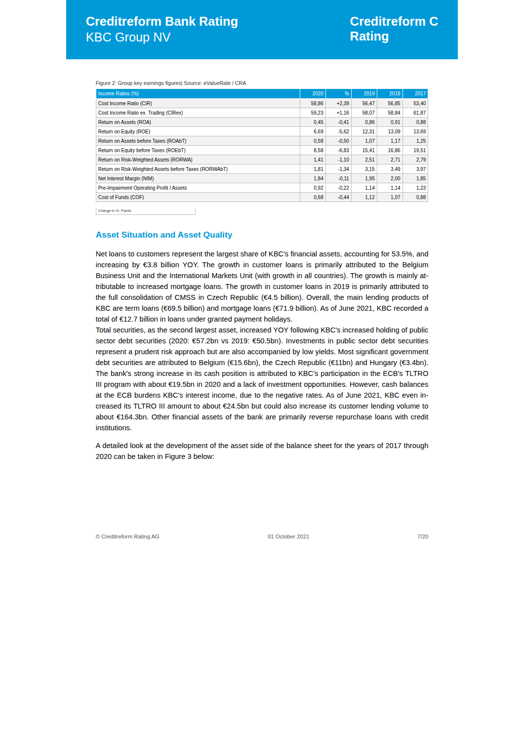Creditreform Bank Rating
KBC Group NV
Creditreform C
Rating
Figure 2: Group key earnings figures| Source: eValueRate / CRA
| Income Ratios (%) | 2020 | % | 2019 | 2018 | 2017 |
| --- | --- | --- | --- | --- | --- |
| Cost Income Ratio (CIR) | 58,86 | +2,39 | 56,47 | 56,85 | 53,40 |
| Cost Income Ratio ex. Trading (CIRex) | 59,23 | +1,16 | 58,07 | 58,84 | 61,87 |
| Return on Assets (ROA) | 0,45 | -0,41 | 0,86 | 0,91 | 0,88 |
| Return on Equity (ROE) | 6,69 | -5,62 | 12,31 | 13,09 | 13,69 |
| Return on Assets before Taxes (ROAbT) | 0,58 | -0,50 | 1,07 | 1,17 | 1,25 |
| Return on Equity before Taxes (ROEbT) | 8,58 | -6,83 | 15,41 | 16,86 | 19,51 |
| Return on Risk-Weighted Assets (RORWA) | 1,41 | -1,10 | 2,51 | 2,71 | 2,79 |
| Return on Risk-Weighted Assets before Taxes (RORWAbT) | 1,81 | -1,34 | 3,15 | 3,49 | 3,97 |
| Net Interest Margin (NIM) | 1,84 | -0,11 | 1,95 | 2,00 | 1,85 |
| Pre-Impairment Operating Profit / Assets | 0,92 | -0,22 | 1,14 | 1,14 | 1,23 |
| Cost of Funds (COF) | 0,68 | -0,44 | 1,12 | 1,07 | 0,88 |
Change in %- Points
Asset Situation and Asset Quality
Net loans to customers represent the largest share of KBC's financial assets, accounting for 53.5%, and increasing by €3.8 billion YOY. The growth in customer loans is primarily attributed to the Belgium Business Unit and the International Markets Unit (with growth in all countries). The growth is mainly attributable to increased mortgage loans. The growth in customer loans in 2019 is primarily attributed to the full consolidation of CMSS in Czech Republic (€4.5 billion). Overall, the main lending products of KBC are term loans (€69.5 billion) and mortgage loans (€71.9 billion). As of June 2021, KBC recorded a total of €12.7 billion in loans under granted payment holidays.
Total securities, as the second largest asset, increased YOY following KBC's increased holding of public sector debt securities (2020: €57.2bn vs 2019: €50.5bn). Investments in public sector debt securities represent a prudent risk approach but are also accompanied by low yields. Most significant government debt securities are attributed to Belgium (€15.6bn), the Czech Republic (€11bn) and Hungary (€3.4bn). The bank's strong increase in its cash position is attributed to KBC's participation in the ECB's TLTRO III program with about €19.5bn in 2020 and a lack of investment opportunities. However, cash balances at the ECB burdens KBC's interest income, due to the negative rates. As of June 2021, KBC even increased its TLTRO III amount to about €24.5bn but could also increase its customer lending volume to about €164.3bn. Other financial assets of the bank are primarily reverse repurchase loans with credit institutions.
A detailed look at the development of the asset side of the balance sheet for the years of 2017 through 2020 can be taken in Figure 3 below:
© Creditreform Rating AG
01 October 2021
7/20